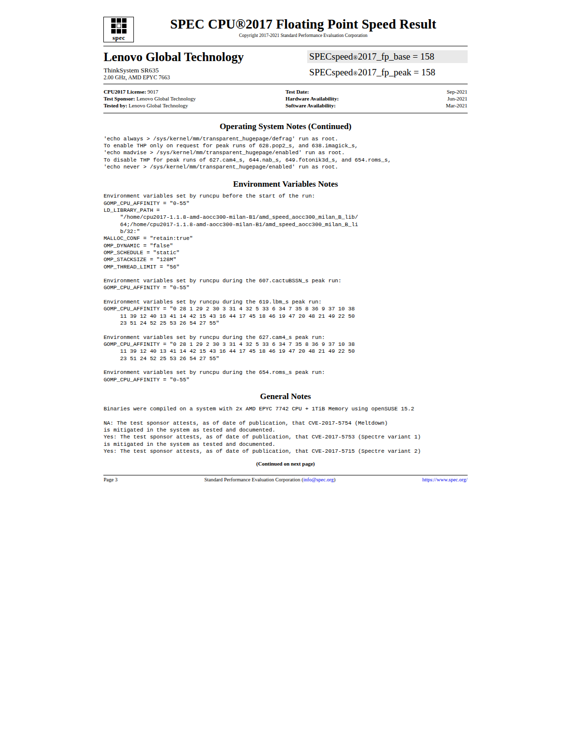spec
SPEC CPU®2017 Floating Point Speed Result
Copyright 2017-2021 Standard Performance Evaluation Corporation
| Lenovo Global Technology ThinkSystem SR635 2.00 GHz, AMD EPYC 7663 | SPECspeed ® 2017_fp_base = 158 SPECspeed ® 2017_fp_peak = 158 |
| CPU2017 License: 9017 | Test Date: | Sep-2021 |
| Test Sponsor: Lenovo Global Technology | Hardware Availability: | Jun-2021 |
| Tested by: Lenovo Global Technology | Software Availability: | Mar-2021 |
Operating System Notes (Continued)
'echo always > /sys/kernel/mm/transparent_hugepage/defrag' run as root.
To enable THP only on request for peak runs of 628.pop2_s, and 638.imagick_s,
'echo madvise > /sys/kernel/mm/transparent_hugepage/enabled' run as root.
To disable THP for peak runs of 627.cam4_s, 644.nab_s, 649.fotonik3d_s, and 654.roms_s,
'echo never > /sys/kernel/mm/transparent_hugepage/enabled' run as root.
Environment Variables Notes
Environment variables set by runcpu before the start of the run:
GOMP_CPU_AFFINITY = "0-55"
LD_LIBRARY_PATH =
     "/home/cpu2017-1.1.8-amd-aocc300-milan-B1/amd_speed_aocc300_milan_B_lib/
     64;/home/cpu2017-1.1.8-amd-aocc300-milan-B1/amd_speed_aocc300_milan_B_li
     b/32:"
MALLOC_CONF = "retain:true"
OMP_DYNAMIC = "false"
OMP_SCHEDULE = "static"
OMP_STACKSIZE = "128M"
OMP_THREAD_LIMIT = "56"

Environment variables set by runcpu during the 607.cactuBSSN_s peak run:
GOMP_CPU_AFFINITY = "0-55"

Environment variables set by runcpu during the 619.lbm_s peak run:
GOMP_CPU_AFFINITY = "0 28 1 29 2 30 3 31 4 32 5 33 6 34 7 35 8 36 9 37 10 38
     11 39 12 40 13 41 14 42 15 43 16 44 17 45 18 46 19 47 20 48 21 49 22 50
     23 51 24 52 25 53 26 54 27 55"

Environment variables set by runcpu during the 627.cam4_s peak run:
GOMP_CPU_AFFINITY = "0 28 1 29 2 30 3 31 4 32 5 33 6 34 7 35 8 36 9 37 10 38
     11 39 12 40 13 41 14 42 15 43 16 44 17 45 18 46 19 47 20 48 21 49 22 50
     23 51 24 52 25 53 26 54 27 55"

Environment variables set by runcpu during the 654.roms_s peak run:
GOMP_CPU_AFFINITY = "0-55"
General Notes
Binaries were compiled on a system with 2x AMD EPYC 7742 CPU + 1TiB Memory using openSUSE 15.2

NA: The test sponsor attests, as of date of publication, that CVE-2017-5754 (Meltdown)
is mitigated in the system as tested and documented.
Yes: The test sponsor attests, as of date of publication, that CVE-2017-5753 (Spectre variant 1)
is mitigated in the system as tested and documented.
Yes: The test sponsor attests, as of date of publication, that CVE-2017-5715 (Spectre variant 2)
(Continued on next page)
Page 3
Standard Performance Evaluation Corporation (info@spec.org)
https://www.spec.org/